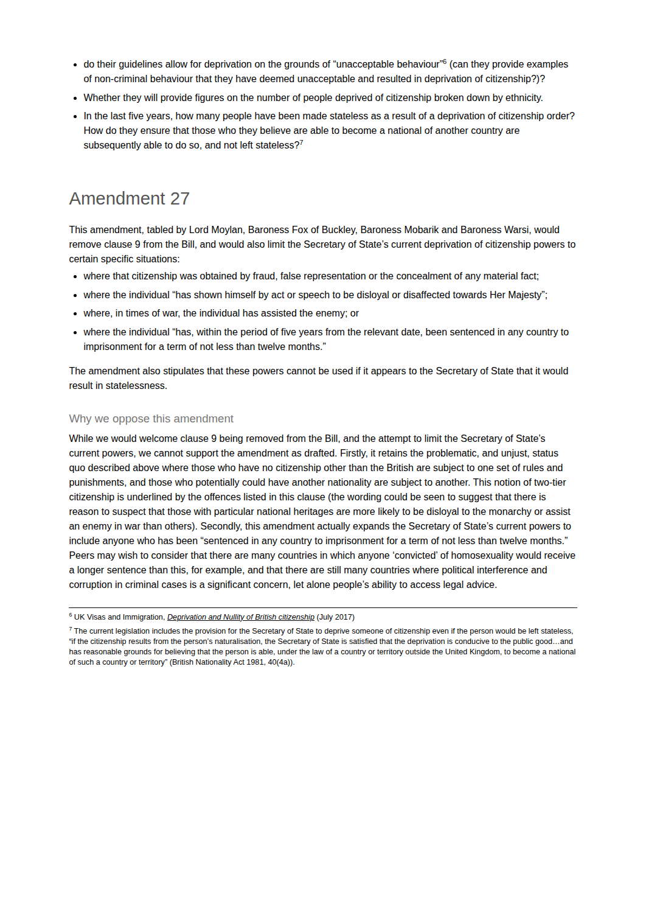do their guidelines allow for deprivation on the grounds of “unacceptable behaviour”6 (can they provide examples of non-criminal behaviour that they have deemed unacceptable and resulted in deprivation of citizenship?)?
Whether they will provide figures on the number of people deprived of citizenship broken down by ethnicity.
In the last five years, how many people have been made stateless as a result of a deprivation of citizenship order? How do they ensure that those who they believe are able to become a national of another country are subsequently able to do so, and not left stateless?7
Amendment 27
This amendment, tabled by Lord Moylan, Baroness Fox of Buckley, Baroness Mobarik and Baroness Warsi, would remove clause 9 from the Bill, and would also limit the Secretary of State’s current deprivation of citizenship powers to certain specific situations:
where that citizenship was obtained by fraud, false representation or the concealment of any material fact;
where the individual “has shown himself by act or speech to be disloyal or disaffected towards Her Majesty”;
where, in times of war, the individual has assisted the enemy; or
where the individual “has, within the period of five years from the relevant date, been sentenced in any country to imprisonment for a term of not less than twelve months.”
The amendment also stipulates that these powers cannot be used if it appears to the Secretary of State that it would result in statelessness.
Why we oppose this amendment
While we would welcome clause 9 being removed from the Bill, and the attempt to limit the Secretary of State’s current powers, we cannot support the amendment as drafted. Firstly, it retains the problematic, and unjust, status quo described above where those who have no citizenship other than the British are subject to one set of rules and punishments, and those who potentially could have another nationality are subject to another. This notion of two-tier citizenship is underlined by the offences listed in this clause (the wording could be seen to suggest that there is reason to suspect that those with particular national heritages are more likely to be disloyal to the monarchy or assist an enemy in war than others). Secondly, this amendment actually expands the Secretary of State’s current powers to include anyone who has been “sentenced in any country to imprisonment for a term of not less than twelve months.” Peers may wish to consider that there are many countries in which anyone ‘convicted’ of homosexuality would receive a longer sentence than this, for example, and that there are still many countries where political interference and corruption in criminal cases is a significant concern, let alone people’s ability to access legal advice.
6 UK Visas and Immigration, Deprivation and Nullity of British citizenship (July 2017)
7 The current legislation includes the provision for the Secretary of State to deprive someone of citizenship even if the person would be left stateless, “if the citizenship results from the person’s naturalisation, the Secretary of State is satisfied that the deprivation is conducive to the public good…and has reasonable grounds for believing that the person is able, under the law of a country or territory outside the United Kingdom, to become a national of such a country or territory” (British Nationality Act 1981, 40(4a)).